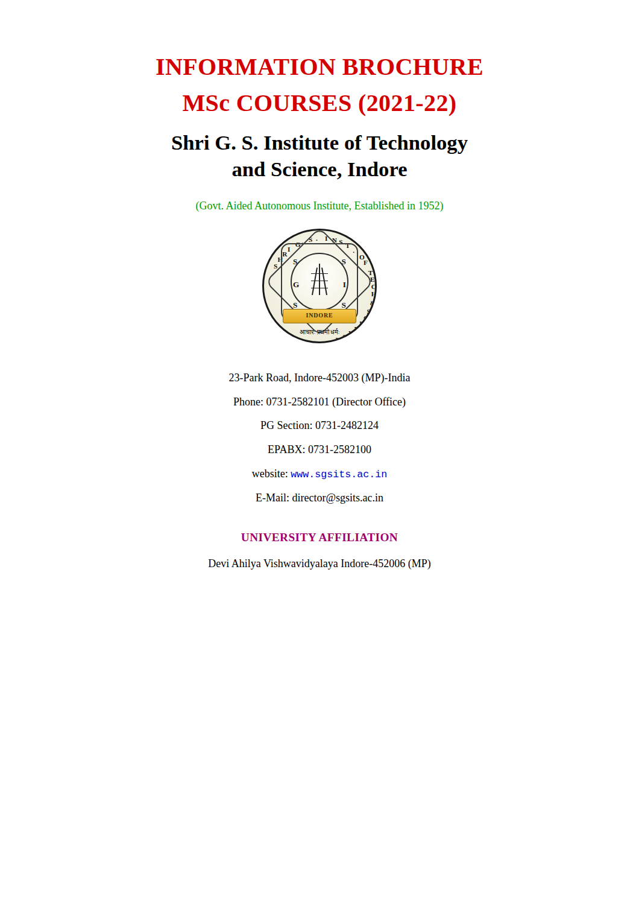INFORMATION BROCHURE MSc COURSES (2021-22)
Shri G. S. Institute of Technology
and Science, Indore
(Govt. Aided Autonomous Institute, Established in 1952)
S H R I G . S . I N S T . O F T E C H & S C I E N C E
S G S S I S
INDORE
आचारः प्रथमो धर्मः
23-Park Road, Indore-452003 (MP)-India
Phone: 0731-2582101 (Director Office)
PG Section: 0731-2482124
EPABX: 0731-2582100
website: www.sgsits.ac.in
E-Mail: director@sgsits.ac.in
UNIVERSITY AFFILIATION
Devi Ahilya Vishwavidyalaya Indore-452006 (MP)